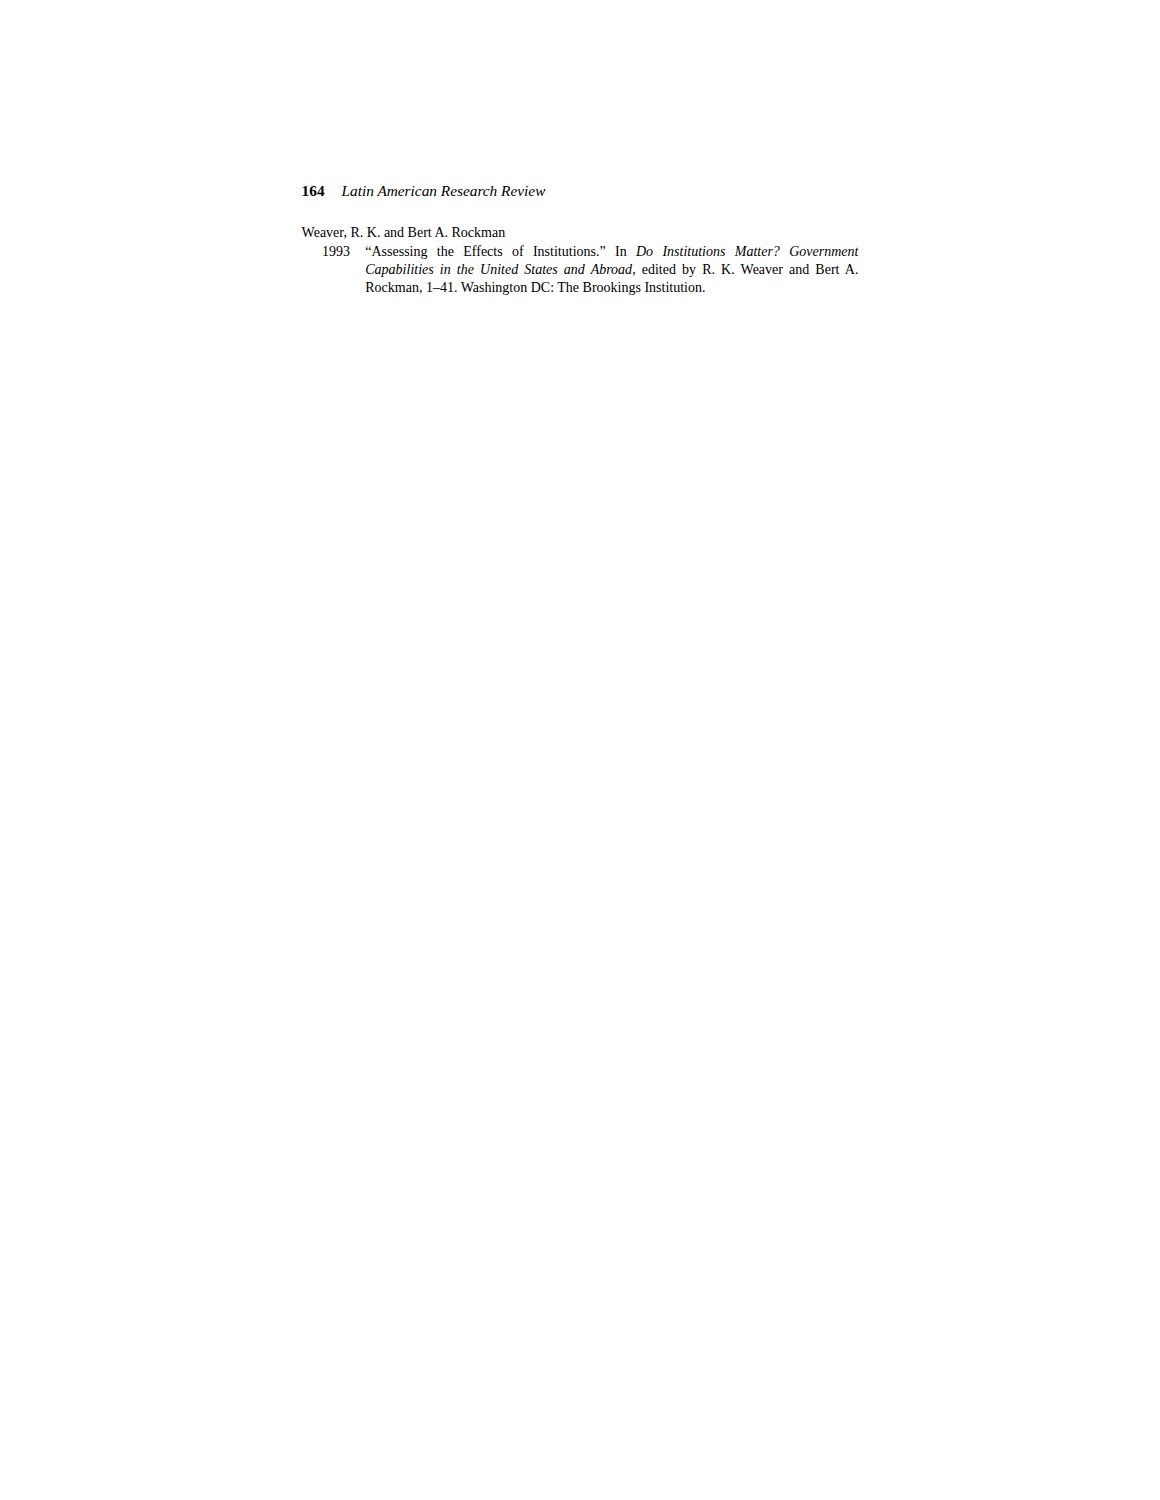164 Latin American Research Review
Weaver, R. K. and Bert A. Rockman
1993 “Assessing the Effects of Institutions.” In Do Institutions Matter? Government Capabilities in the United States and Abroad, edited by R. K. Weaver and Bert A. Rockman, 1–41. Washington DC: The Brookings Institution.